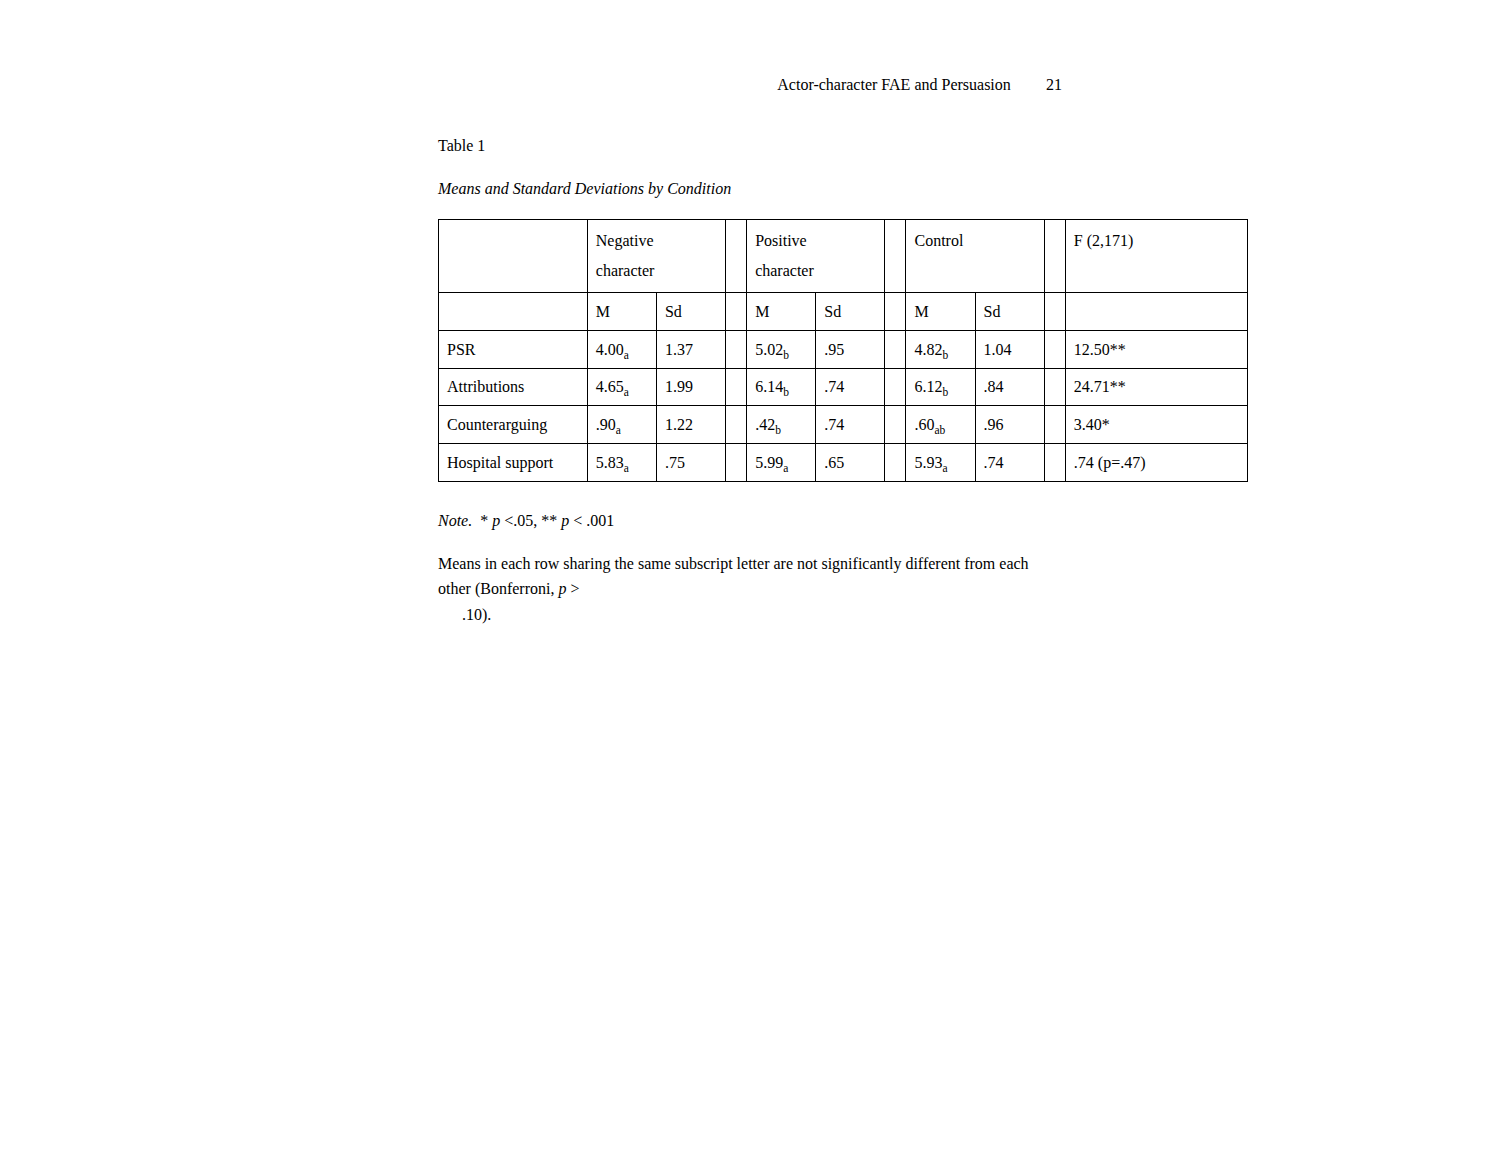Actor-character FAE and Persuasion21
Table 1
Means and Standard Deviations by Condition
| | Negative character | | Positive character | | Control | | F (2,171) |
| | M | Sd | | M | Sd | | M | Sd | | |
| PSR | 4.00 a | 1.37 | | 5.02 b | .95 | | 4.82 b | 1.04 | | 12.50** |
| Attributions | 4.65 a | 1.99 | | 6.14 b | .74 | | 6.12 b | .84 | | 24.71** |
| Counterarguing | .90 a | 1.22 | | .42 b | .74 | | .60 ab | .96 | | 3.40* |
| Hospital support | 5.83 a | .75 | | 5.99 a | .65 | | 5.93 a | .74 | | .74 (p=.47) |
Note. * p <.05, ** p < .001
Means in each row sharing the same subscript letter are not significantly different from each other (Bonferroni, p > .10).